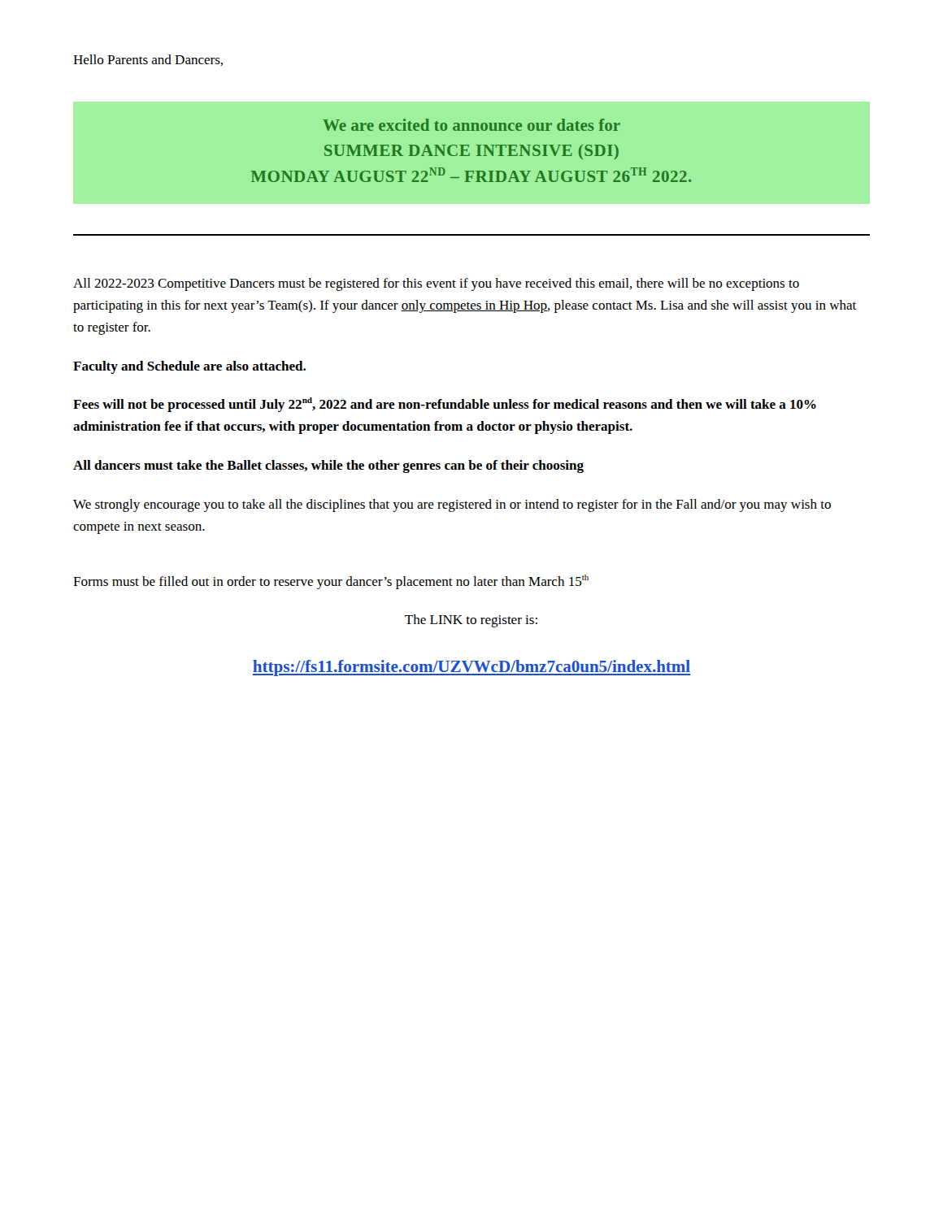Hello Parents and Dancers,
We are excited to announce our dates for
SUMMER DANCE INTENSIVE (SDI)
MONDAY AUGUST 22ND – FRIDAY AUGUST 26TH 2022.
All 2022-2023 Competitive Dancers must be registered for this event if you have received this email, there will be no exceptions to participating in this for next year’s Team(s). If your dancer only competes in Hip Hop, please contact Ms. Lisa and she will assist you in what to register for.
Faculty and Schedule are also attached.
Fees will not be processed until July 22nd, 2022 and are non-refundable unless for medical reasons and then we will take a 10% administration fee if that occurs, with proper documentation from a doctor or physio therapist.
All dancers must take the Ballet classes, while the other genres can be of their choosing
We strongly encourage you to take all the disciplines that you are registered in or intend to register for in the Fall and/or you may wish to compete in next season.
Forms must be filled out in order to reserve your dancer’s placement no later than March 15th
The LINK to register is:
https://fs11.formsite.com/UZVWcD/bmz7ca0un5/index.html